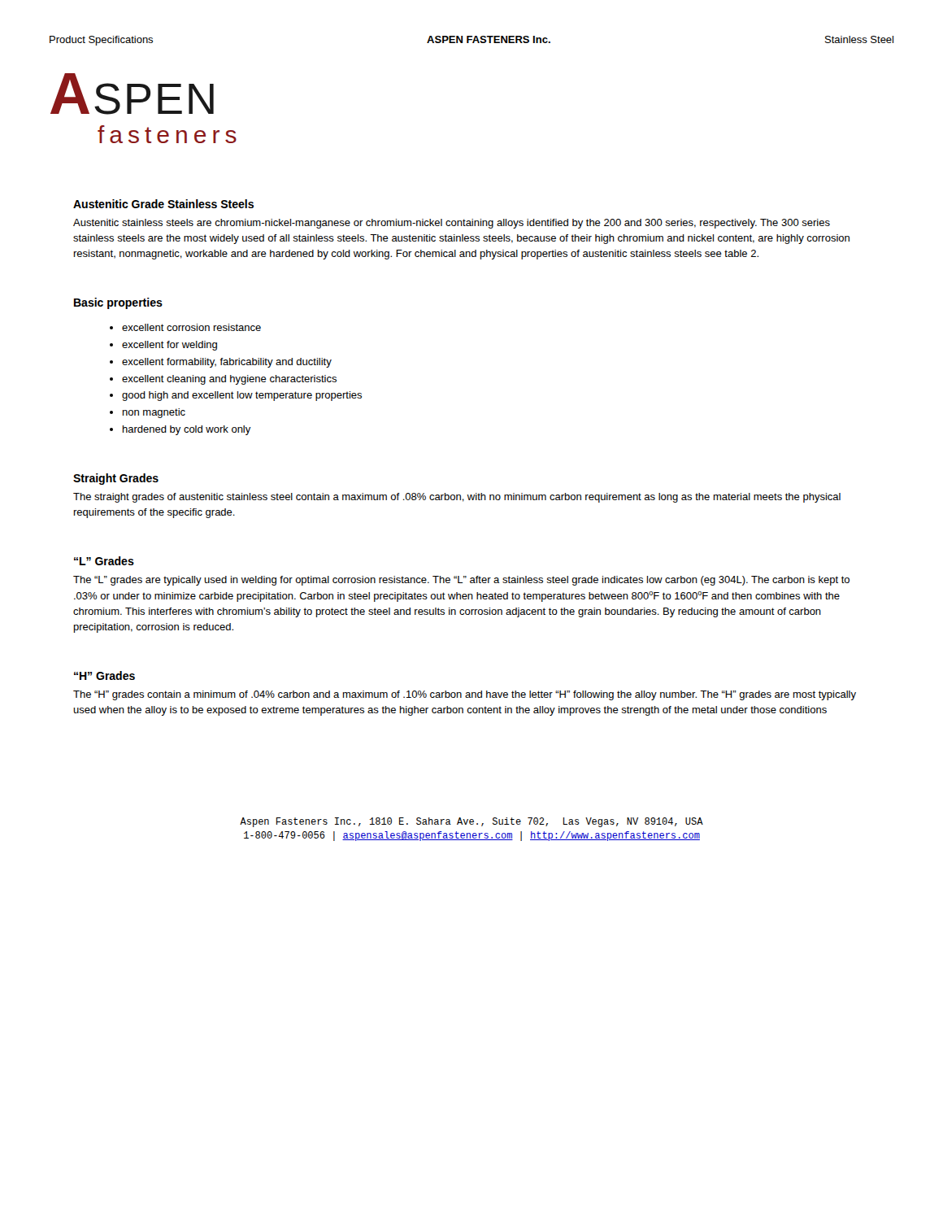Product Specifications
ASPEN FASTENERS Inc.
Stainless Steel
ASPEN
fasteners
Austenitic Grade Stainless Steels
Austenitic stainless steels are chromium-nickel-manganese or chromium-nickel containing alloys identified by the 200 and 300 series, respectively. The 300 series stainless steels are the most widely used of all stainless steels. The austenitic stainless steels, because of their high chromium and nickel content, are highly corrosion resistant, nonmagnetic, workable and are hardened by cold working. For chemical and physical properties of austenitic stainless steels see table 2.
Basic properties
excellent corrosion resistance
excellent for welding
excellent formability, fabricability and ductility
excellent cleaning and hygiene characteristics
good high and excellent low temperature properties
non magnetic
hardened by cold work only
Straight Grades
The straight grades of austenitic stainless steel contain a maximum of .08% carbon, with no minimum carbon requirement as long as the material meets the physical requirements of the specific grade.
“L” Grades
The “L” grades are typically used in welding for optimal corrosion resistance. The “L” after a stainless steel grade indicates low carbon (eg 304L). The carbon is kept to .03% or under to minimize carbide precipitation. Carbon in steel precipitates out when heated to temperatures between 800oF to 1600oF and then combines with the chromium. This interferes with chromium’s ability to protect the steel and results in corrosion adjacent to the grain boundaries. By reducing the amount of carbon precipitation, corrosion is reduced.
“H” Grades
The “H” grades contain a minimum of .04% carbon and a maximum of .10% carbon and have the letter “H” following the alloy number. The “H” grades are most typically used when the alloy is to be exposed to extreme temperatures as the higher carbon content in the alloy improves the strength of the metal under those conditions
Aspen Fasteners Inc., 1810 E. Sahara Ave., Suite 702, Las Vegas, NV 89104, USA
1-800-479-0056 | aspensales@aspenfasteners.com | http://www.aspenfasteners.com